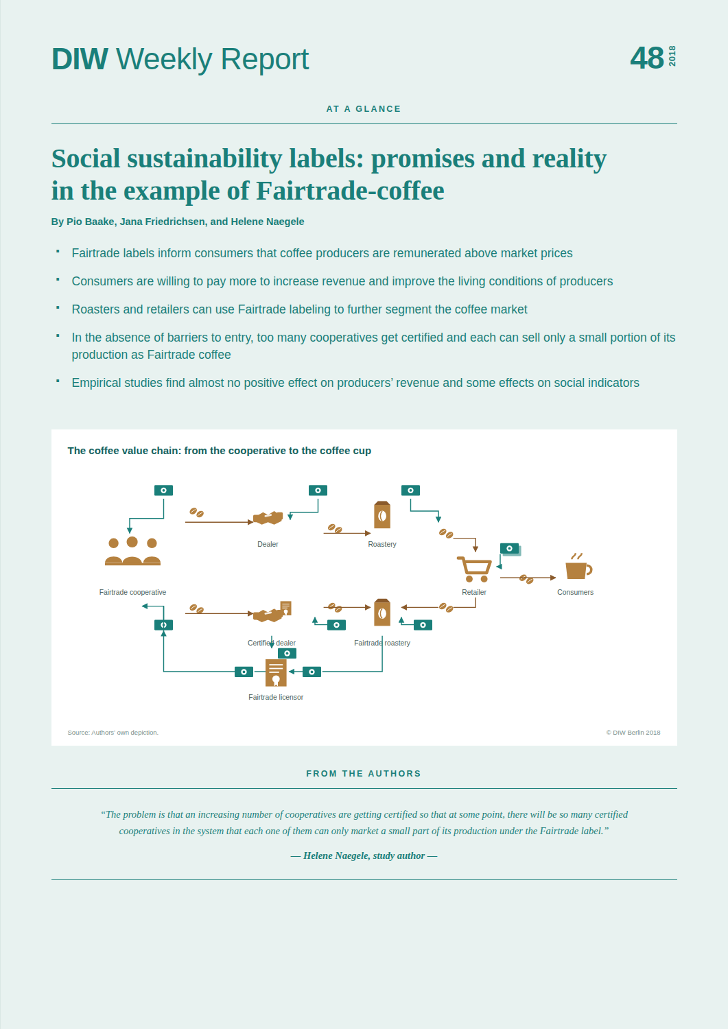DIW Weekly Report
48 2018
At a glance
Social sustainability labels: promises and reality
in the example of Fairtrade-coffee
By Pio Baake, Jana Friedrichsen, and Helene Naegele
Fairtrade labels inform consumers that coffee producers are remunerated above market prices
Consumers are willing to pay more to increase revenue and improve the living conditions of producers
Roasters and retailers can use Fairtrade labeling to further segment the coffee market
In the absence of barriers to entry, too many cooperatives get certified and each can sell only a small portion of its production as Fairtrade coffee
Empirical studies find almost no positive effect on producers’ revenue and some effects on social indicators
The coffee value chain: from the cooperative to the coffee cup
Dealer Roastery Retailer Consumers Fairtrade cooperative Certified dealer Fairtrade roastery Fairtrade licensor
Source: Authors’ own depiction.
© DIW Berlin 2018
From the authors
“The problem is that an increasing number of cooperatives are getting certified so that at some point, there will be so many certified cooperatives in the system that each one of them can only market a small part of its production under the Fairtrade label.”
— Helene Naegele, study author —